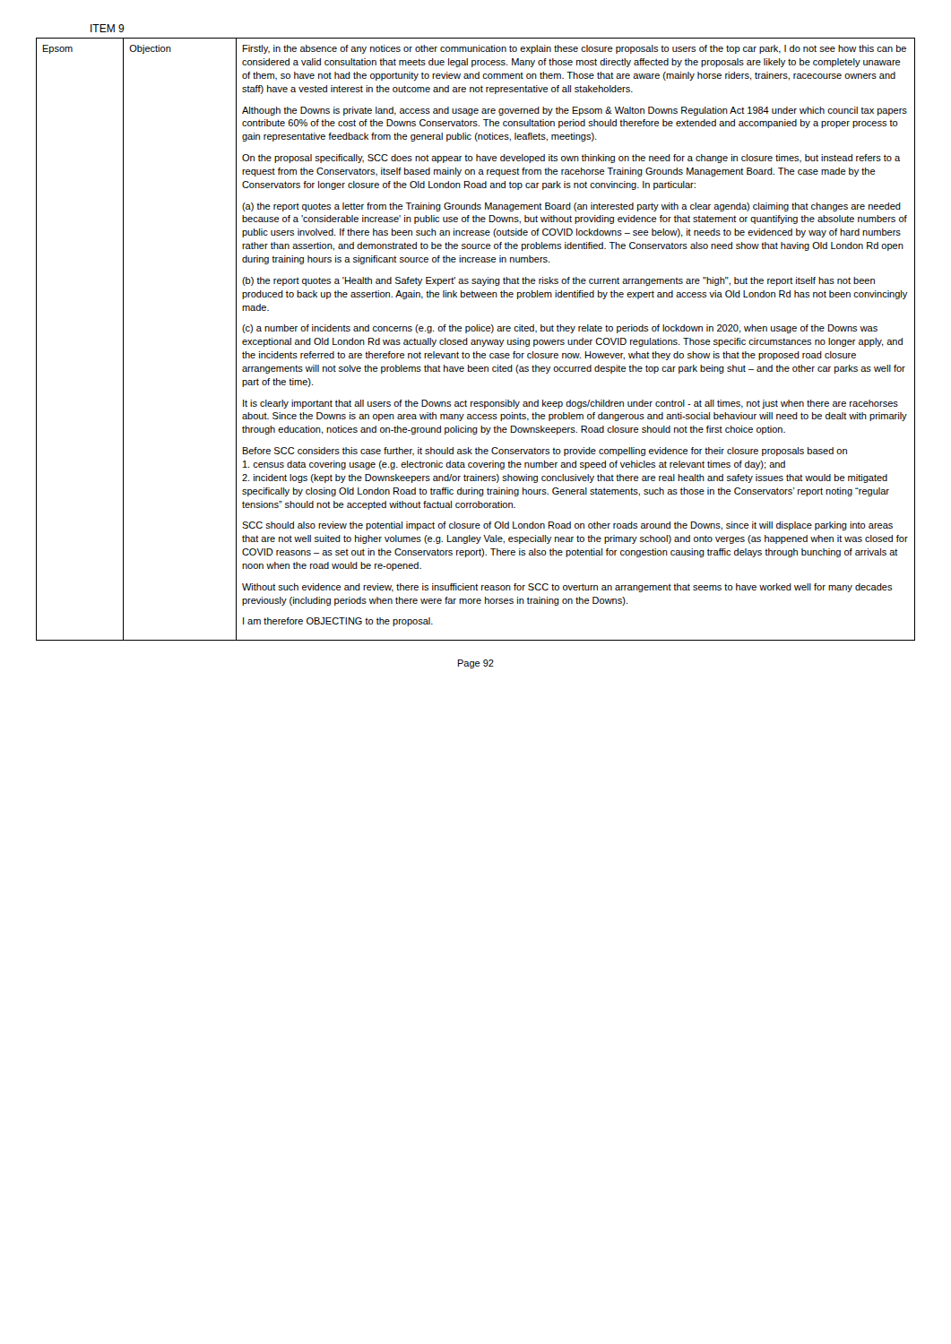ITEM 9
| Epsom | Objection | Firstly, in the absence of any notices or other communication to explain these closure proposals to users of the top car park, I do not see how this can be considered a valid consultation that meets due legal process. Many of those most directly affected by the proposals are likely to be completely unaware of them, so have not had the opportunity to review and comment on them. Those that are aware (mainly horse riders, trainers, racecourse owners and staff) have a vested interest in the outcome and are not representative of all stakeholders. Although the Downs is private land, access and usage are governed by the Epsom & Walton Downs Regulation Act 1984 under which council tax papers contribute 60% of the cost of the Downs Conservators. The consultation period should therefore be extended and accompanied by a proper process to gain representative feedback from the general public (notices, leaflets, meetings). On the proposal specifically, SCC does not appear to have developed its own thinking on the need for a change in closure times, but instead refers to a request from the Conservators, itself based mainly on a request from the racehorse Training Grounds Management Board. The case made by the Conservators for longer closure of the Old London Road and top car park is not convincing. In particular: (a) the report quotes a letter from the Training Grounds Management Board (an interested party with a clear agenda) claiming that changes are needed because of a 'considerable increase' in public use of the Downs, but without providing evidence for that statement or quantifying the absolute numbers of public users involved. If there has been such an increase (outside of COVID lockdowns – see below), it needs to be evidenced by way of hard numbers rather than assertion, and demonstrated to be the source of the problems identified. The Conservators also need show that having Old London Rd open during training hours is a significant source of the increase in numbers. (b) the report quotes a 'Health and Safety Expert' as saying that the risks of the current arrangements are "high", but the report itself has not been produced to back up the assertion. Again, the link between the problem identified by the expert and access via Old London Rd has not been convincingly made. (c) a number of incidents and concerns (e.g. of the police) are cited, but they relate to periods of lockdown in 2020, when usage of the Downs was exceptional and Old London Rd was actually closed anyway using powers under COVID regulations. Those specific circumstances no longer apply, and the incidents referred to are therefore not relevant to the case for closure now. However, what they do show is that the proposed road closure arrangements will not solve the problems that have been cited (as they occurred despite the top car park being shut – and the other car parks as well for part of the time). It is clearly important that all users of the Downs act responsibly and keep dogs/children under control - at all times, not just when there are racehorses about. Since the Downs is an open area with many access points, the problem of dangerous and anti-social behaviour will need to be dealt with primarily through education, notices and on-the-ground policing by the Downskeepers. Road closure should not the first choice option. Before SCC considers this case further, it should ask the Conservators to provide compelling evidence for their closure proposals based on 1. census data covering usage (e.g. electronic data covering the number and speed of vehicles at relevant times of day); and 2. incident logs (kept by the Downskeepers and/or trainers) showing conclusively that there are real health and safety issues that would be mitigated specifically by closing Old London Road to traffic during training hours. General statements, such as those in the Conservators’ report noting “regular tensions” should not be accepted without factual corroboration. SCC should also review the potential impact of closure of Old London Road on other roads around the Downs, since it will displace parking into areas that are not well suited to higher volumes (e.g. Langley Vale, especially near to the primary school) and onto verges (as happened when it was closed for COVID reasons – as set out in the Conservators report). There is also the potential for congestion causing traffic delays through bunching of arrivals at noon when the road would be re-opened. Without such evidence and review, there is insufficient reason for SCC to overturn an arrangement that seems to have worked well for many decades previously (including periods when there were far more horses in training on the Downs). I am therefore OBJECTING to the proposal. |
Page 92